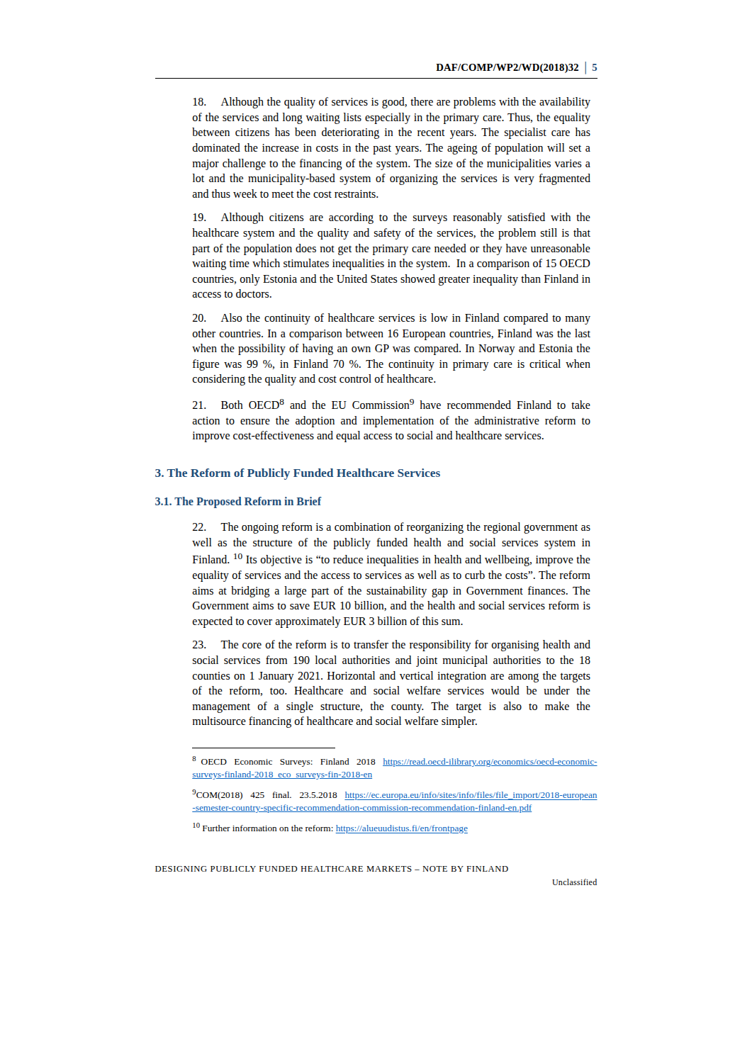DAF/COMP/WP2/WD(2018)32│5
18. Although the quality of services is good, there are problems with the availability of the services and long waiting lists especially in the primary care. Thus, the equality between citizens has been deteriorating in the recent years. The specialist care has dominated the increase in costs in the past years. The ageing of population will set a major challenge to the financing of the system. The size of the municipalities varies a lot and the municipality-based system of organizing the services is very fragmented and thus week to meet the cost restraints.
19. Although citizens are according to the surveys reasonably satisfied with the healthcare system and the quality and safety of the services, the problem still is that part of the population does not get the primary care needed or they have unreasonable waiting time which stimulates inequalities in the system. In a comparison of 15 OECD countries, only Estonia and the United States showed greater inequality than Finland in access to doctors.
20. Also the continuity of healthcare services is low in Finland compared to many other countries. In a comparison between 16 European countries, Finland was the last when the possibility of having an own GP was compared. In Norway and Estonia the figure was 99 %, in Finland 70 %. The continuity in primary care is critical when considering the quality and cost control of healthcare.
21. Both OECD8 and the EU Commission9 have recommended Finland to take action to ensure the adoption and implementation of the administrative reform to improve cost-effectiveness and equal access to social and healthcare services.
3. The Reform of Publicly Funded Healthcare Services
3.1. The Proposed Reform in Brief
22. The ongoing reform is a combination of reorganizing the regional government as well as the structure of the publicly funded health and social services system in Finland. 10 Its objective is “to reduce inequalities in health and wellbeing, improve the equality of services and the access to services as well as to curb the costs”. The reform aims at bridging a large part of the sustainability gap in Government finances. The Government aims to save EUR 10 billion, and the health and social services reform is expected to cover approximately EUR 3 billion of this sum.
23. The core of the reform is to transfer the responsibility for organising health and social services from 190 local authorities and joint municipal authorities to the 18 counties on 1 January 2021. Horizontal and vertical integration are among the targets of the reform, too. Healthcare and social welfare services would be under the management of a single structure, the county. The target is also to make the multisource financing of healthcare and social welfare simpler.
8 OECD Economic Surveys: Finland 2018 https://read.oecd-ilibrary.org/economics/oecd-economic-surveys-finland-2018_eco_surveys-fin-2018-en
9COM(2018) 425 final. 23.5.2018 https://ec.europa.eu/info/sites/info/files/file_import/2018-european-semester-country-specific-recommendation-commission-recommendation-finland-en.pdf
10 Further information on the reform: https://alueuudistus.fi/en/frontpage
DESIGNING PUBLICLY FUNDED HEALTHCARE MARKETS – NOTE BY FINLAND
Unclassified